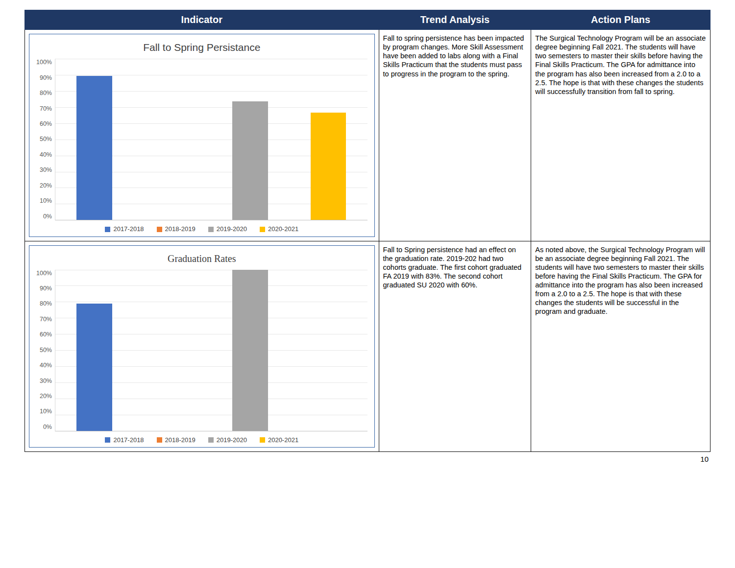| Indicator | Trend Analysis | Action Plans |
| --- | --- | --- |
| Fall to Spring Persistance 100% 90% 80% 70% 60% 50% 40% 30% 20% 10% 0% 2017-2018 2018-2019 2019-2020 2020-2021 | Fall to spring persistence has been impacted by program changes. More Skill Assessment have been added to labs along with a Final Skills Practicum that the students must pass to progress in the program to the spring. | The Surgical Technology Program will be an associate degree beginning Fall 2021. The students will have two semesters to master their skills before having the Final Skills Practicum. The GPA for admittance into the program has also been increased from a 2.0 to a 2.5. The hope is that with these changes the students will successfully transition from fall to spring. |
| Graduation Rates 100% 90% 80% 70% 60% 50% 40% 30% 20% 10% 0% 2017-2018 2018-2019 2019-2020 2020-2021 | Fall to Spring persistence had an effect on the graduation rate. 2019-202 had two cohorts graduate. The first cohort graduated FA 2019 with 83%. The second cohort graduated SU 2020 with 60%. | As noted above, the Surgical Technology Program will be an associate degree beginning Fall 2021. The students will have two semesters to master their skills before having the Final Skills Practicum. The GPA for admittance into the program has also been increased from a 2.0 to a 2.5. The hope is that with these changes the students will be successful in the program and graduate. |
10